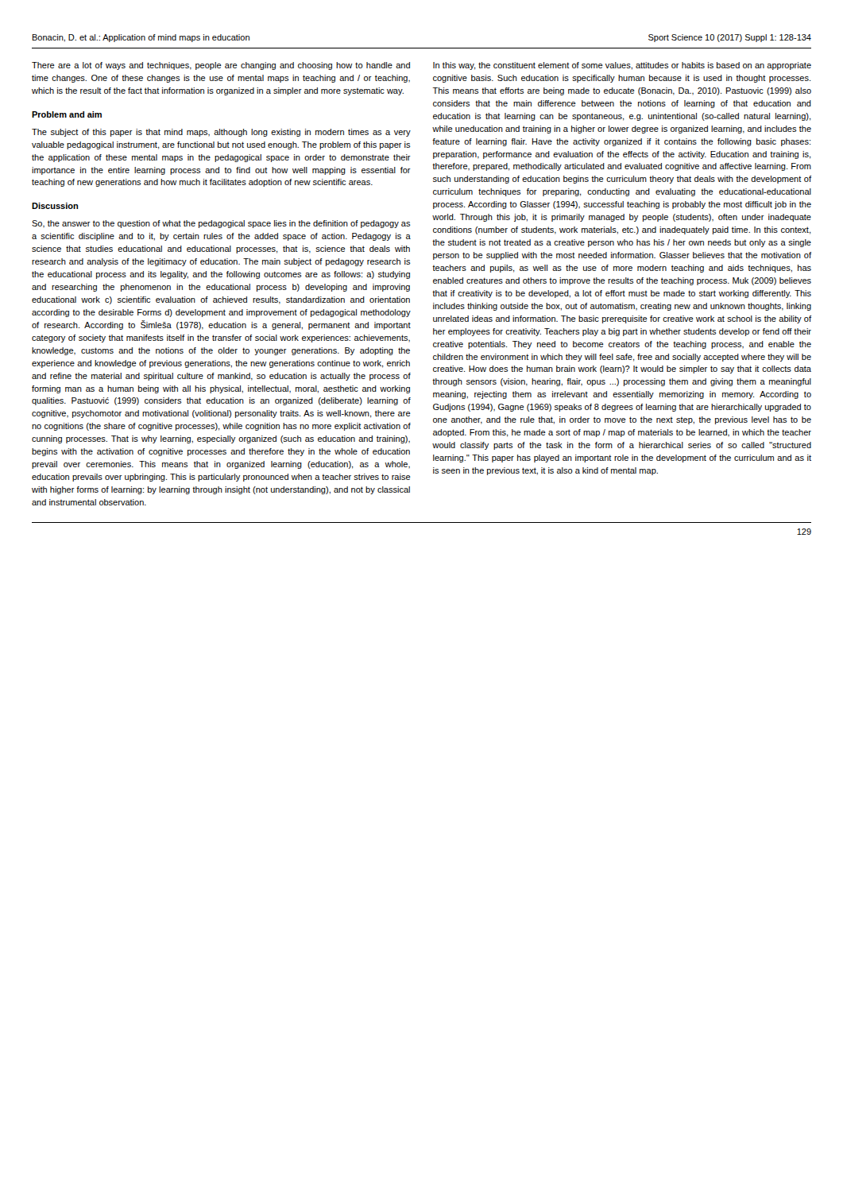Bonacin, D. et al.: Application of mind maps in education Sport Science 10 (2017) Suppl 1: 128-134
There are a lot of ways and techniques, people are changing and choosing how to handle and time changes. One of these changes is the use of mental maps in teaching and / or teaching, which is the result of the fact that information is organized in a simpler and more systematic way.
Problem and aim
The subject of this paper is that mind maps, although long existing in modern times as a very valuable pedagogical instrument, are functional but not used enough. The problem of this paper is the application of these mental maps in the pedagogical space in order to demonstrate their importance in the entire learning process and to find out how well mapping is essential for teaching of new generations and how much it facilitates adoption of new scientific areas.
Discussion
So, the answer to the question of what the pedagogical space lies in the definition of pedagogy as a scientific discipline and to it, by certain rules of the added space of action. Pedagogy is a science that studies educational and educational processes, that is, science that deals with research and analysis of the legitimacy of education. The main subject of pedagogy research is the educational process and its legality, and the following outcomes are as follows: a) studying and researching the phenomenon in the educational process b) developing and improving educational work c) scientific evaluation of achieved results, standardization and orientation according to the desirable Forms d) development and improvement of pedagogical methodology of research. According to Šimleša (1978), education is a general, permanent and important category of society that manifests itself in the transfer of social work experiences: achievements, knowledge, customs and the notions of the older to younger generations. By adopting the experience and knowledge of previous generations, the new generations continue to work, enrich and refine the material and spiritual culture of mankind, so education is actually the process of forming man as a human being with all his physical, intellectual, moral, aesthetic and working qualities. Pastuović (1999) considers that education is an organized (deliberate) learning of cognitive, psychomotor and motivational (volitional) personality traits. As is well-known, there are no cognitions (the share of cognitive processes), while cognition has no more explicit activation of cunning processes. That is why learning, especially organized (such as education and training), begins with the activation of cognitive processes and therefore they in the whole of education prevail over ceremonies. This means that in organized learning (education), as a whole, education prevails over upbringing. This is particularly pronounced when a teacher strives to raise with higher forms of learning: by learning through insight (not understanding), and not by classical and instrumental observation.
In this way, the constituent element of some values, attitudes or habits is based on an appropriate cognitive basis. Such education is specifically human because it is used in thought processes. This means that efforts are being made to educate (Bonacin, Da., 2010). Pastuovic (1999) also considers that the main difference between the notions of learning of that education and education is that learning can be spontaneous, e.g. unintentional (so-called natural learning), while uneducation and training in a higher or lower degree is organized learning, and includes the feature of learning flair. Have the activity organized if it contains the following basic phases: preparation, performance and evaluation of the effects of the activity. Education and training is, therefore, prepared, methodically articulated and evaluated cognitive and affective learning. From such understanding of education begins the curriculum theory that deals with the development of curriculum techniques for preparing, conducting and evaluating the educational-educational process. According to Glasser (1994), successful teaching is probably the most difficult job in the world. Through this job, it is primarily managed by people (students), often under inadequate conditions (number of students, work materials, etc.) and inadequately paid time. In this context, the student is not treated as a creative person who has his / her own needs but only as a single person to be supplied with the most needed information. Glasser believes that the motivation of teachers and pupils, as well as the use of more modern teaching and aids techniques, has enabled creatures and others to improve the results of the teaching process. Muk (2009) believes that if creativity is to be developed, a lot of effort must be made to start working differently. This includes thinking outside the box, out of automatism, creating new and unknown thoughts, linking unrelated ideas and information. The basic prerequisite for creative work at school is the ability of her employees for creativity. Teachers play a big part in whether students develop or fend off their creative potentials. They need to become creators of the teaching process, and enable the children the environment in which they will feel safe, free and socially accepted where they will be creative. How does the human brain work (learn)? It would be simpler to say that it collects data through sensors (vision, hearing, flair, opus ...) processing them and giving them a meaningful meaning, rejecting them as irrelevant and essentially memorizing in memory. According to Gudjons (1994), Gagne (1969) speaks of 8 degrees of learning that are hierarchically upgraded to one another, and the rule that, in order to move to the next step, the previous level has to be adopted. From this, he made a sort of map / map of materials to be learned, in which the teacher would classify parts of the task in the form of a hierarchical series of so called ''structured learning.'' This paper has played an important role in the development of the curriculum and as it is seen in the previous text, it is also a kind of mental map.
129